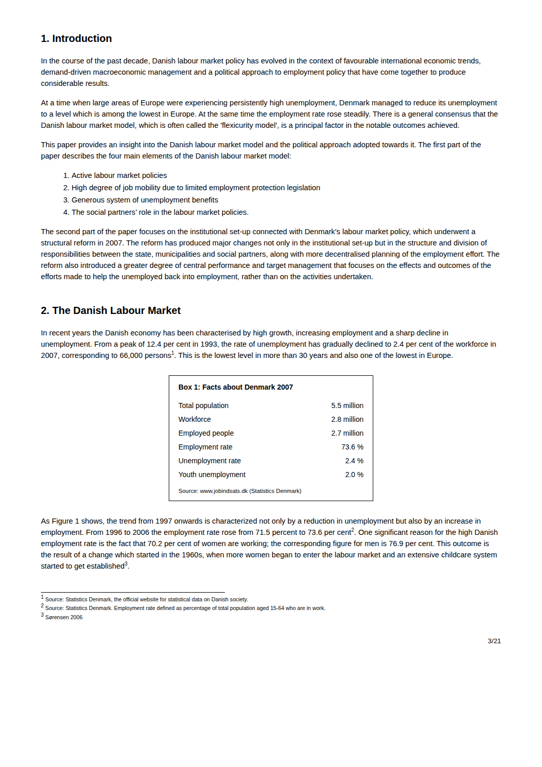1. Introduction
In the course of the past decade, Danish labour market policy has evolved in the context of favourable international economic trends, demand-driven macroeconomic management and a political approach to employment policy that have come together to produce considerable results.
At a time when large areas of Europe were experiencing persistently high unemployment, Denmark managed to reduce its unemployment to a level which is among the lowest in Europe. At the same time the employment rate rose steadily. There is a general consensus that the Danish labour market model, which is often called the 'flexicurity model', is a principal factor in the notable outcomes achieved.
This paper provides an insight into the Danish labour market model and the political approach adopted towards it. The first part of the paper describes the four main elements of the Danish labour market model:
Active labour market policies
High degree of job mobility due to limited employment protection legislation
Generous system of unemployment benefits
The social partners’ role in the labour market policies.
The second part of the paper focuses on the institutional set-up connected with Denmark's labour market policy, which underwent a structural reform in 2007. The reform has produced major changes not only in the institutional set-up but in the structure and division of responsibilities between the state, municipalities and social partners, along with more decentralised planning of the employment effort. The reform also introduced a greater degree of central performance and target management that focuses on the effects and outcomes of the efforts made to help the unemployed back into employment, rather than on the activities undertaken.
2. The Danish Labour Market
In recent years the Danish economy has been characterised by high growth, increasing employment and a sharp decline in unemployment. From a peak of 12.4 per cent in 1993, the rate of unemployment has gradually declined to 2.4 per cent of the workforce in 2007, corresponding to 66,000 persons1. This is the lowest level in more than 30 years and also one of the lowest in Europe.
Box 1: Facts about Denmark 2007
| Total population | 5.5 million |
| Workforce | 2.8 million |
| Employed people | 2.7 million |
| Employment rate | 73.6 % |
| Unemployment rate | 2.4 % |
| Youth unemployment | 2.0 % |
Source: www.jobindsats.dk (Statistics Denmark)
As Figure 1 shows, the trend from 1997 onwards is characterized not only by a reduction in unemployment but also by an increase in employment. From 1996 to 2006 the employment rate rose from 71.5 percent to 73.6 per cent2. One significant reason for the high Danish employment rate is the fact that 70.2 per cent of women are working; the corresponding figure for men is 76.9 per cent. This outcome is the result of a change which started in the 1960s, when more women began to enter the labour market and an extensive childcare system started to get established3.
1 Source: Statistics Denmark, the official website for statistical data on Danish society.
2 Source: Statistics Denmark. Employment rate defined as percentage of total population aged 15-64 who are in work.
3 Sørensen 2006
3/21